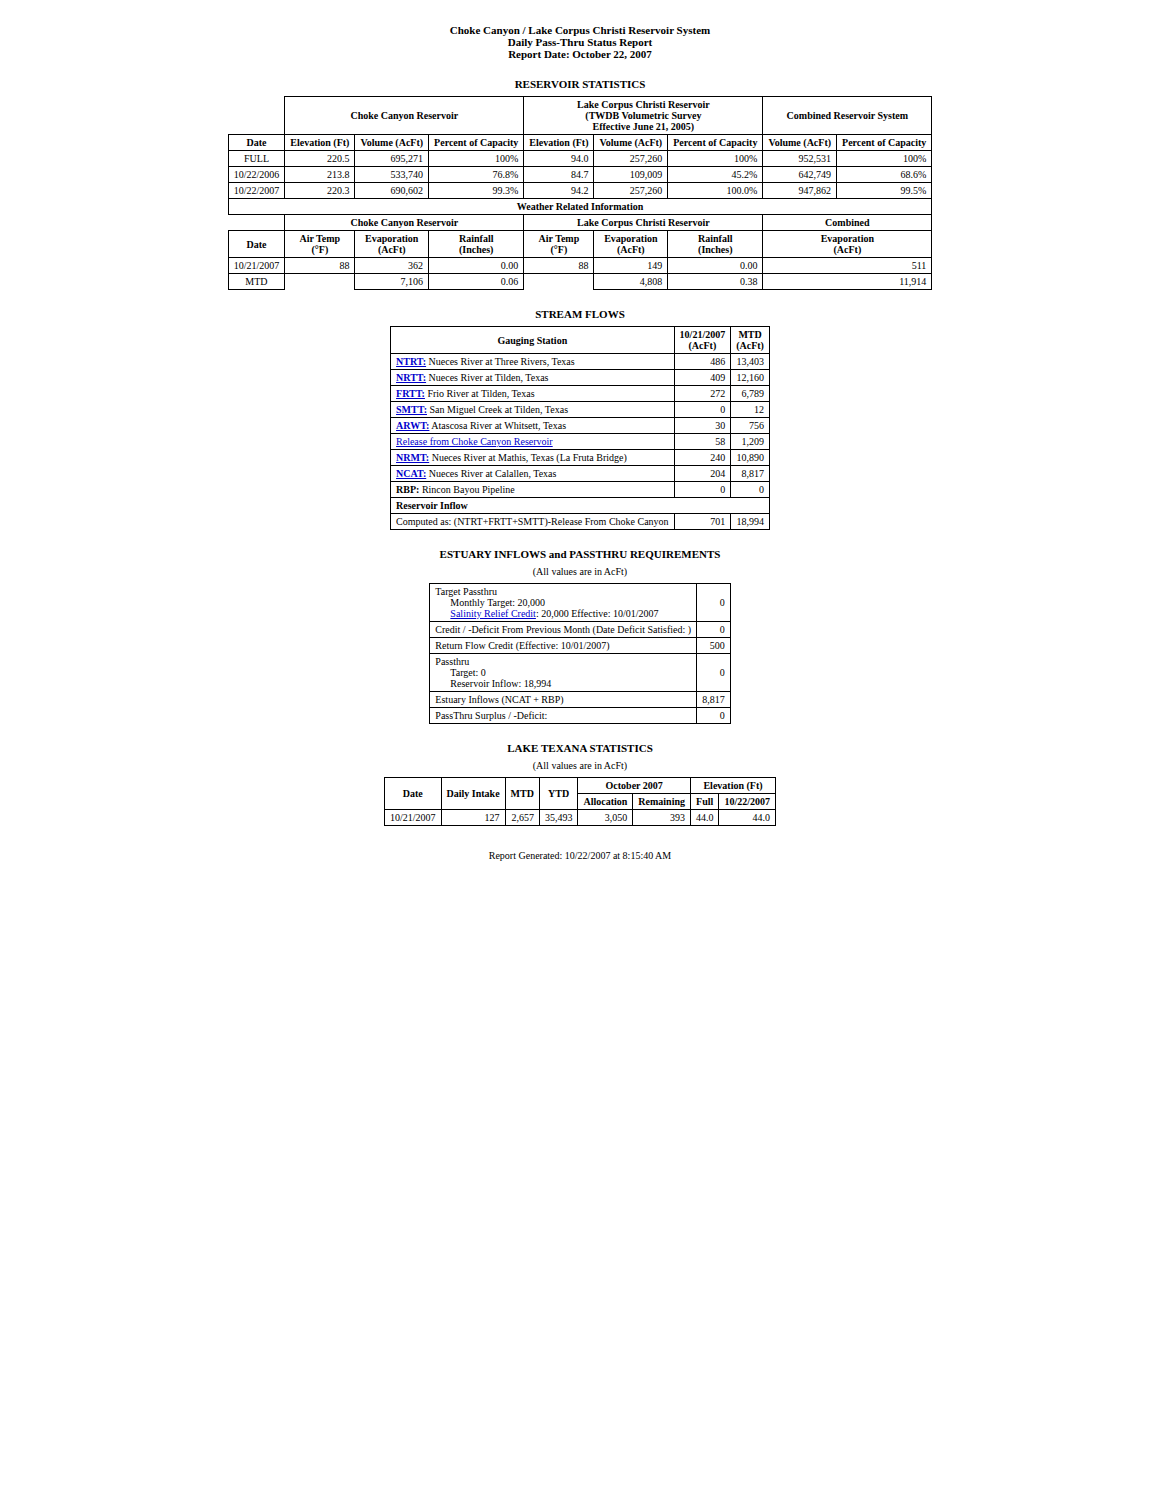Choke Canyon / Lake Corpus Christi Reservoir System
Daily Pass-Thru Status Report
Report Date: October 22, 2007
RESERVOIR STATISTICS
| | Choke Canyon Reservoir | Lake Corpus Christi Reservoir (TWDB Volumetric Survey Effective June 21, 2005) | Combined Reservoir System |
| --- | --- | --- | --- |
| Date | Elevation (Ft) | Volume (AcFt) | Percent of Capacity | Elevation (Ft) | Volume (AcFt) | Percent of Capacity | Volume (AcFt) | Percent of Capacity |
| FULL | 220.5 | 695,271 | 100% | 94.0 | 257,260 | 100% | 952,531 | 100% |
| 10/22/2006 | 213.8 | 533,740 | 76.8% | 84.7 | 109,009 | 45.2% | 642,749 | 68.6% |
| 10/22/2007 | 220.3 | 690,602 | 99.3% | 94.2 | 257,260 | 100.0% | 947,862 | 99.5% |
| Weather Related Information |
| | Choke Canyon Reservoir | Lake Corpus Christi Reservoir | Combined |
| Date | Air Temp (°F) | Evaporation (AcFt) | Rainfall (Inches) | Air Temp (°F) | Evaporation (AcFt) | Rainfall (Inches) | Evaporation (AcFt) |
| 10/21/2007 | 88 | 362 | 0.00 | 88 | 149 | 0.00 | 511 |
| MTD | | 7,106 | 0.06 | | 4,808 | 0.38 | 11,914 |
STREAM FLOWS
| Gauging Station | 10/21/2007 (AcFt) | MTD (AcFt) |
| --- | --- | --- |
| NTRT: Nueces River at Three Rivers, Texas | 486 | 13,403 |
| NRTT: Nueces River at Tilden, Texas | 409 | 12,160 |
| FRTT: Frio River at Tilden, Texas | 272 | 6,789 |
| SMTT: San Miguel Creek at Tilden, Texas | 0 | 12 |
| ARWT: Atascosa River at Whitsett, Texas | 30 | 756 |
| Release from Choke Canyon Reservoir | 58 | 1,209 |
| NRMT: Nueces River at Mathis, Texas (La Fruta Bridge) | 240 | 10,890 |
| NCAT: Nueces River at Calallen, Texas | 204 | 8,817 |
| RBP: Rincon Bayou Pipeline | 0 | 0 |
| Reservoir Inflow |
| Computed as: (NTRT+FRTT+SMTT)-Release From Choke Canyon | 701 | 18,994 |
ESTUARY INFLOWS and PASSTHRU REQUIREMENTS
(All values are in AcFt)
| Target Passthru Monthly Target: 20,000 Salinity Relief Credit : 20,000 Effective: 10/01/2007 | 0 |
| Credit / -Deficit From Previous Month (Date Deficit Satisfied: ) | 0 |
| Return Flow Credit (Effective: 10/01/2007) | 500 |
| Passthru Target: 0 Reservoir Inflow: 18,994 | 0 |
| Estuary Inflows (NCAT + RBP) | 8,817 |
| PassThru Surplus / -Deficit: | 0 |
LAKE TEXANA STATISTICS
(All values are in AcFt)
| Date | Daily Intake | MTD | YTD | October 2007 | Elevation (Ft) |
| --- | --- | --- | --- | --- | --- |
| Allocation | Remaining | Full | 10/22/2007 |
| 10/21/2007 | 127 | 2,657 | 35,493 | 3,050 | 393 | 44.0 | 44.0 |
Report Generated: 10/22/2007 at 8:15:40 AM